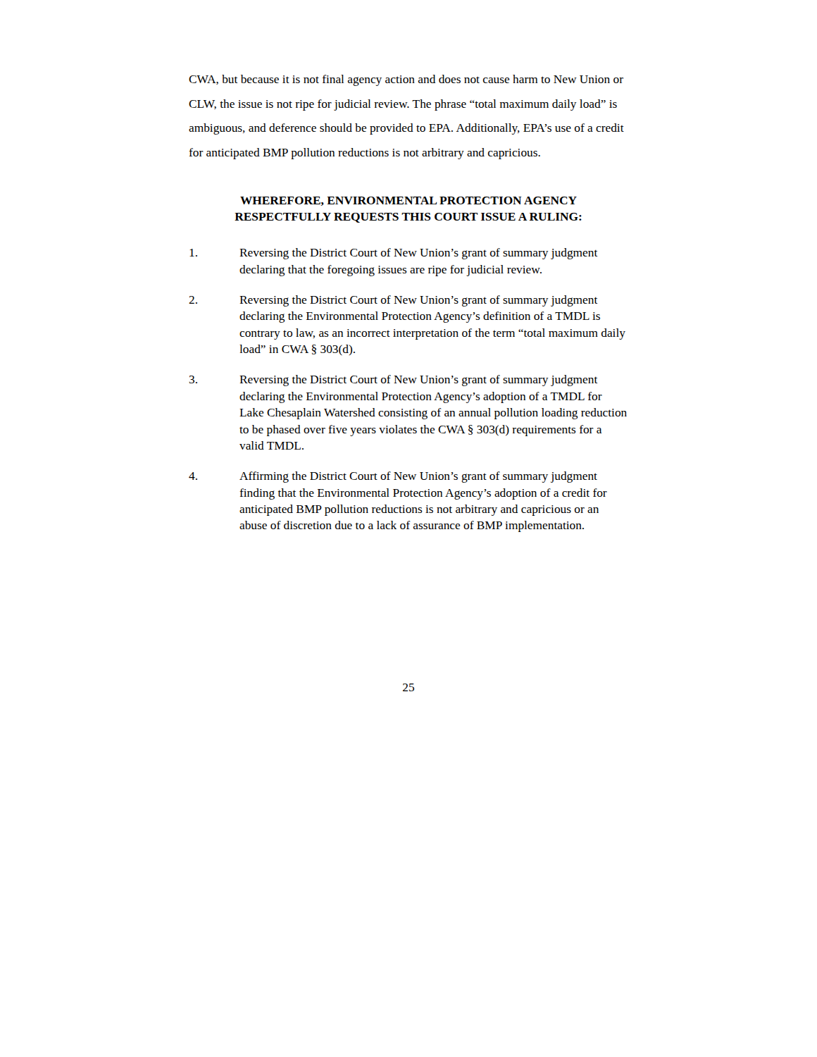CWA, but because it is not final agency action and does not cause harm to New Union or CLW, the issue is not ripe for judicial review. The phrase “total maximum daily load” is ambiguous, and deference should be provided to EPA. Additionally, EPA’s use of a credit for anticipated BMP pollution reductions is not arbitrary and capricious.
Wherefore, Environmental Protection Agency Respectfully Requests This Court Issue a Ruling:
1. Reversing the District Court of New Union’s grant of summary judgment declaring that the foregoing issues are ripe for judicial review.
2. Reversing the District Court of New Union’s grant of summary judgment declaring the Environmental Protection Agency’s definition of a TMDL is contrary to law, as an incorrect interpretation of the term “total maximum daily load” in CWA § 303(d).
3. Reversing the District Court of New Union’s grant of summary judgment declaring the Environmental Protection Agency’s adoption of a TMDL for Lake Chesaplain Watershed consisting of an annual pollution loading reduction to be phased over five years violates the CWA § 303(d) requirements for a valid TMDL.
4. Affirming the District Court of New Union’s grant of summary judgment finding that the Environmental Protection Agency’s adoption of a credit for anticipated BMP pollution reductions is not arbitrary and capricious or an abuse of discretion due to a lack of assurance of BMP implementation.
25